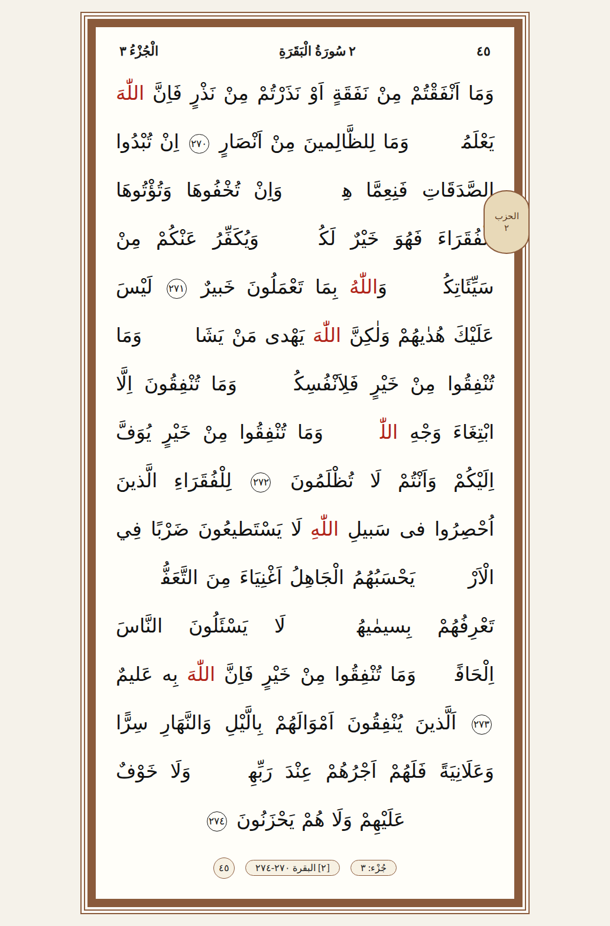٤٥ ٢ سُورَةُ الْبَقَرَةِ الْجُزْءُ ٣
الحزب ٢
وَمَا اَنْفَقْتُمْ مِنْ نَفَقَةٍ اَوْ نَذَرْتُمْ مِنْ نَذْرٍ فَاِنَّ اللّٰهَ يَعْلَمُهُۜ وَمَا لِلظَّالِمينَ مِنْ اَنْصَارٍ ٢٧٠ اِنْ تُبْدُوا الصَّدَقَاتِ فَنِعِمَّا هِيَۚ وَاِنْ تُخْفُوهَا وَتُؤْتُوهَا الْفُقَرَاءَ فَهُوَ خَيْرٌ لَكُمْۜ وَيُكَفِّرُ عَنْكُمْ مِنْ سَيِّئَاتِكُمْۜ وَاللّٰهُ بِمَا تَعْمَلُونَ خَبيرٌ ٢٧١ لَيْسَ عَلَيْكَ هُدٰيهُمْ وَلٰكِنَّ اللّٰهَ يَهْدى مَنْ يَشَاءُۜ وَمَا تُنْفِقُوا مِنْ خَيْرٍ فَلِاَنْفُسِكُمْۜ وَمَا تُنْفِقُونَ اِلَّا ابْتِغَاءَ وَجْهِ اللّٰهِۜ وَمَا تُنْفِقُوا مِنْ خَيْرٍ يُوَفَّ اِلَيْكُمْ وَاَنْتُمْ لَا تُظْلَمُونَ ٢٧٢ لِلْفُقَرَاءِ الَّذينَ اُحْصِرُوا فى سَبيلِ اللّٰهِ لَا يَسْتَطيعُونَ ضَرْبًا فِي الْاَرْضِۘ يَحْسَبُهُمُ الْجَاهِلُ اَغْنِيَاءَ مِنَ التَّعَفُّفِۚ تَعْرِفُهُمْ بِسيمٰيهُمْۚ لَا يَسْئَلُونَ النَّاسَ اِلْحَافًاۜ وَمَا تُنْفِقُوا مِنْ خَيْرٍ فَاِنَّ اللّٰهَ بِه عَليمٌ ٢٧٣ اَلَّذينَ يُنْفِقُونَ اَمْوَالَهُمْ بِالَّيْلِ وَالنَّهَارِ سِرًّا وَعَلَانِيَةً فَلَهُمْ اَجْرُهُمْ عِنْدَ رَبِّهِمْۚ وَلَا خَوْفٌ عَلَيْهِمْ وَلَا هُمْ يَحْزَنُونَ ٢٧٤
جُزْء: ٣ [٢] البقرة ٢٧٠-٢٧٤ ٤٥